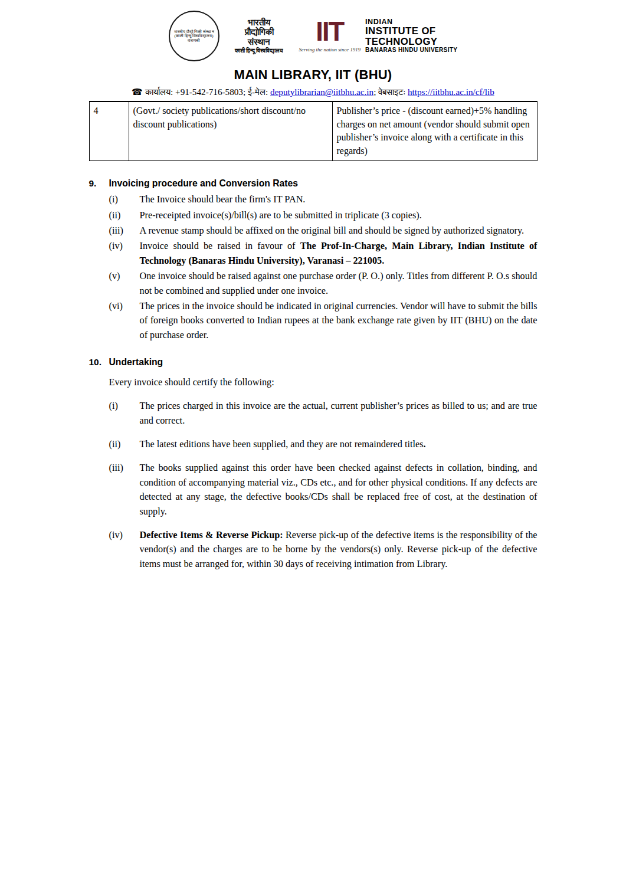भारतीय प्रौद्योगिकी संस्थान
(काशी हिन्दू विश्वविद्यालय)
वाराणसी
भारतीय
प्रौद्योगिकी
संस्थान काशी हिन्दू विश्वविद्यालय
IIT
Serving the nation since 1919
INDIAN
INSTITUTE OF
TECHNOLOGY
BANARAS HINDU UNIVERSITY
MAIN LIBRARY, IIT (BHU)
☎ कार्यालय: +91-542-716-5803; ई-मेल: deputylibrarian@iitbhu.ac.in; वेबसाइटः https://iitbhu.ac.in/cf/lib
| 4 | (Govt./ society publications/short discount/no discount publications) | Publisher’s price - (discount earned)+5% handling charges on net amount (vendor should submit open publisher’s invoice along with a certificate in this regards) |
Invoicing procedure and Conversion Rates
The Invoice should bear the firm's IT PAN.
Pre-receipted invoice(s)/bill(s) are to be submitted in triplicate (3 copies).
A revenue stamp should be affixed on the original bill and should be signed by authorized signatory.
Invoice should be raised in favour of The Prof-In-Charge, Main Library, Indian Institute of Technology (Banaras Hindu University), Varanasi – 221005.
One invoice should be raised against one purchase order (P. O.) only. Titles from different P. O.s should not be combined and supplied under one invoice.
The prices in the invoice should be indicated in original currencies. Vendor will have to submit the bills of foreign books converted to Indian rupees at the bank exchange rate given by IIT (BHU) on the date of purchase order.
Undertaking
Every invoice should certify the following:
The prices charged in this invoice are the actual, current publisher’s prices as billed to us; and are true and correct.
The latest editions have been supplied, and they are not remaindered titles.
The books supplied against this order have been checked against defects in collation, binding, and condition of accompanying material viz., CDs etc., and for other physical conditions. If any defects are detected at any stage, the defective books/CDs shall be replaced free of cost, at the destination of supply.
Defective Items & Reverse Pickup: Reverse pick-up of the defective items is the responsibility of the vendor(s) and the charges are to be borne by the vendors(s) only. Reverse pick-up of the defective items must be arranged for, within 30 days of receiving intimation from Library.